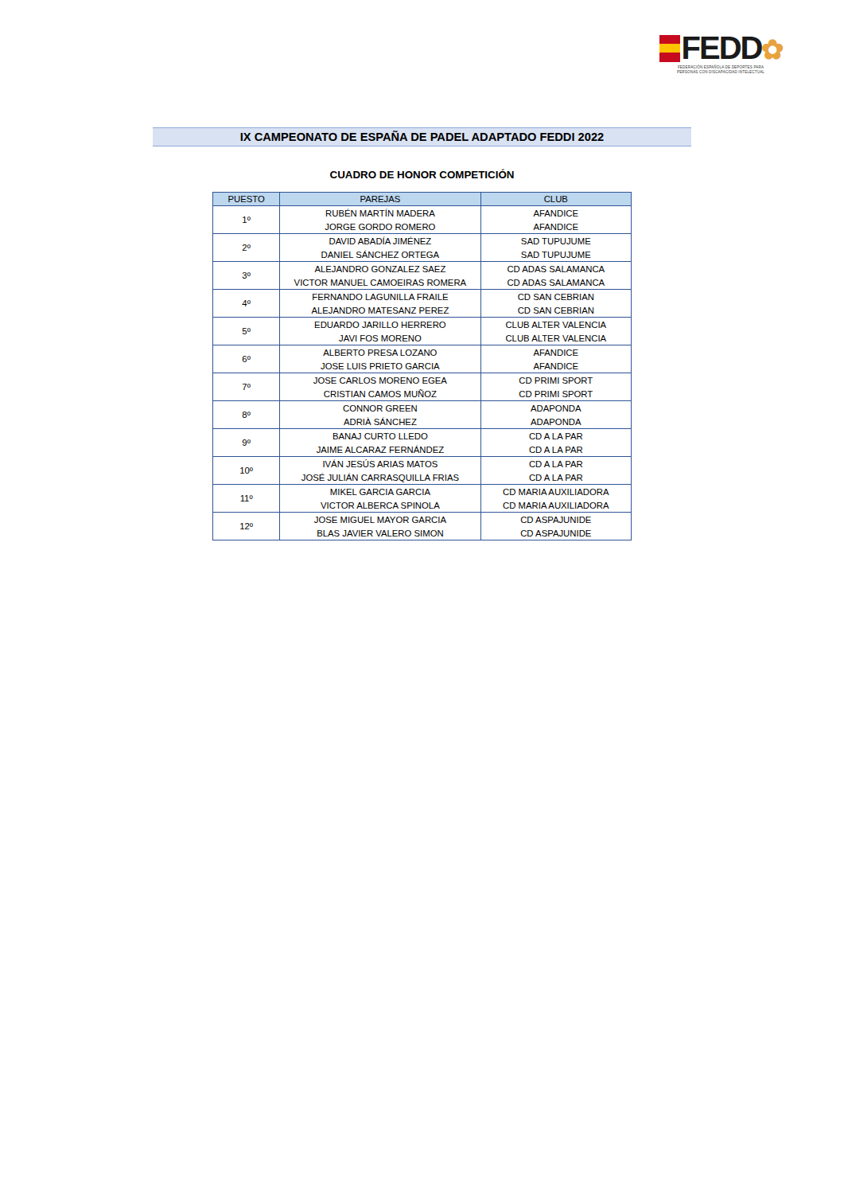FEDD✿
FEDERACIÓN ESPAÑOLA DE DEPORTES PARA
PERSONAS CON DISCAPACIDAD INTELECTUAL
IX CAMPEONATO DE ESPAÑA DE PADEL ADAPTADO FEDDI 2022
CUADRO DE HONOR COMPETICIÓN
| PUESTO | PAREJAS | CLUB |
| --- | --- | --- |
| 1º | RUBÉN MARTÍN MADERA | AFANDICE |
| JORGE GORDO ROMERO | AFANDICE |
| 2º | DAVID ABADÍA JIMÉNEZ | SAD TUPUJUME |
| DANIEL SÁNCHEZ ORTEGA | SAD TUPUJUME |
| 3º | ALEJANDRO GONZALEZ SAEZ | CD ADAS SALAMANCA |
| VICTOR MANUEL CAMOEIRAS ROMERA | CD ADAS SALAMANCA |
| 4º | FERNANDO LAGUNILLA FRAILE | CD SAN CEBRIAN |
| ALEJANDRO MATESANZ PEREZ | CD SAN CEBRIAN |
| 5º | EDUARDO JARILLO HERRERO | CLUB ALTER VALENCIA |
| JAVI FOS MORENO | CLUB ALTER VALENCIA |
| 6º | ALBERTO PRESA LOZANO | AFANDICE |
| JOSE LUIS PRIETO GARCIA | AFANDICE |
| 7º | JOSE CARLOS MORENO EGEA | CD PRIMI SPORT |
| CRISTIAN CAMOS MUÑOZ | CD PRIMI SPORT |
| 8º | CONNOR GREEN | ADAPONDA |
| ADRIÀ SÁNCHEZ | ADAPONDA |
| 9º | BANAJ CURTO LLEDO | CD A LA PAR |
| JAIME ALCARAZ FERNÁNDEZ | CD A LA PAR |
| 10º | IVÁN JESÚS ARIAS MATOS | CD A LA PAR |
| JOSÉ JULIÁN CARRASQUILLA FRIAS | CD A LA PAR |
| 11º | MIKEL GARCIA GARCIA | CD MARIA AUXILIADORA |
| VICTOR ALBERCA SPINOLA | CD MARIA AUXILIADORA |
| 12º | JOSE MIGUEL MAYOR GARCIA | CD ASPAJUNIDE |
| BLAS JAVIER VALERO SIMON | CD ASPAJUNIDE |